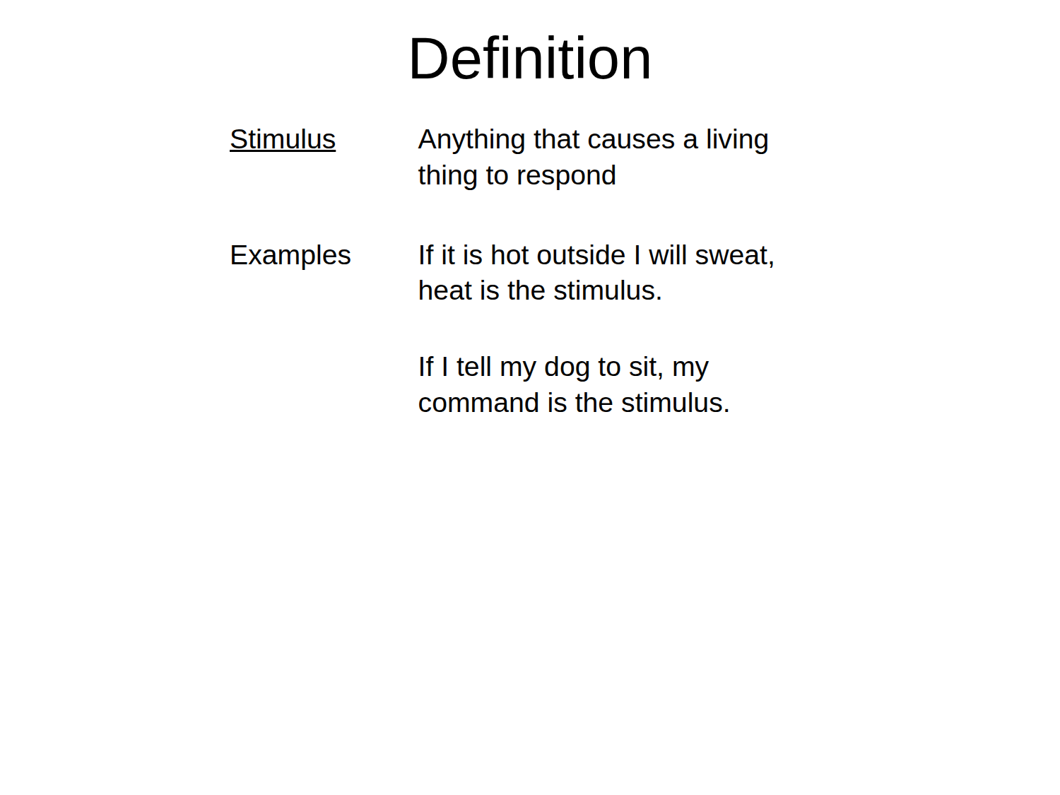Definition
Stimulus
Anything that causes a living thing to respond
Examples
If it is hot outside I will sweat, heat is the stimulus.
If I tell my dog to sit, my command is the stimulus.